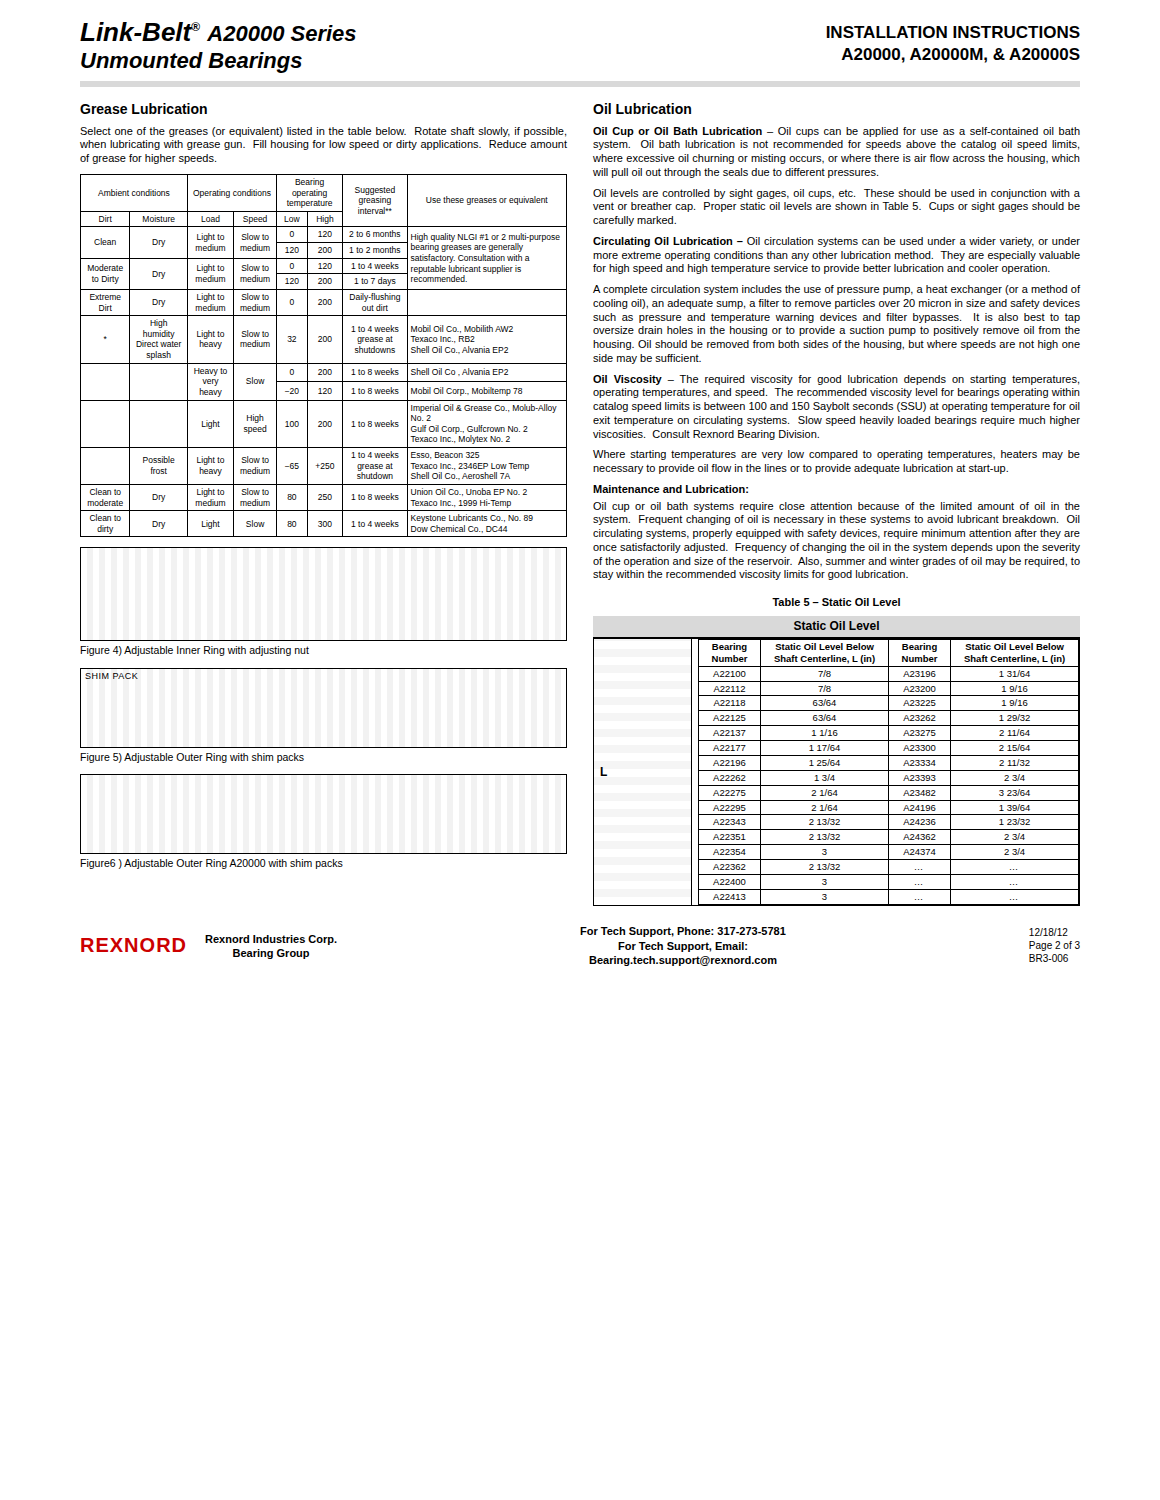Link-Belt® A20000 Series Unmounted Bearings
INSTALLATION INSTRUCTIONS
A20000, A20000M, & A20000S
Grease Lubrication
Select one of the greases (or equivalent) listed in the table below. Rotate shaft slowly, if possible, when lubricating with grease gun. Fill housing for low speed or dirty applications. Reduce amount of grease for higher speeds.
| Ambient conditions | Operating conditions | Bearing operating temperature | Suggested greasing interval** | Use these greases or equivalent |
| --- | --- | --- | --- | --- |
| Dirt | Moisture | Load | Speed | Low | High |
| Clean | Dry | Light to medium | Slow to medium | 0 | 120 | 2 to 6 months | High quality NLGI #1 or 2 multi-purpose bearing greases are generally satisfactory. Consultation with a reputable lubricant supplier is recommended. |
| 120 | 200 | 1 to 2 months |
| Moderate to Dirty | Dry | Light to medium | Slow to medium | 0 | 120 | 1 to 4 weeks |
| 120 | 200 | 1 to 7 days |
| Extreme Dirt | Dry | Light to medium | Slow to medium | 0 | 200 | Daily-flushing out dirt | |
| * | High humidity Direct water splash | Light to heavy | Slow to medium | 32 | 200 | 1 to 4 weeks grease at shutdowns | Mobil Oil Co., Mobilith AW2 Texaco Inc., RB2 Shell Oil Co., Alvania EP2 |
| | | Heavy to very heavy | Slow | 0 | 200 | 1 to 8 weeks | Shell Oil Co , Alvania EP2 |
| −20 | 120 | 1 to 8 weeks | Mobil Oil Corp., Mobiltemp 78 |
| | | Light | High speed | 100 | 200 | 1 to 8 weeks | Imperial Oil & Grease Co., Molub-Alloy No. 2 Gulf Oil Corp., Gulfcrown No. 2 Texaco Inc., Molytex No. 2 |
| | Possible frost | Light to heavy | Slow to medium | −65 | +250 | 1 to 4 weeks grease at shutdown | Esso, Beacon 325 Texaco Inc., 2346EP Low Temp Shell Oil Co., Aeroshell 7A |
| Clean to moderate | Dry | Light to medium | Slow to medium | 80 | 250 | 1 to 8 weeks | Union Oil Co., Unoba EP No. 2 Texaco Inc., 1999 Hi-Temp |
| Clean to dirty | Dry | Light | Slow | 80 | 300 | 1 to 4 weeks | Keystone Lubricants Co., No. 89 Dow Chemical Co., DC44 |
Figure 4) Adjustable Inner Ring with adjusting nut
SHIM PACK
Figure 5) Adjustable Outer Ring with shim packs
Figure6 ) Adjustable Outer Ring A20000 with shim packs
Oil Lubrication
Oil Cup or Oil Bath Lubrication – Oil cups can be applied for use as a self-contained oil bath system. Oil bath lubrication is not recommended for speeds above the catalog oil speed limits, where excessive oil churning or misting occurs, or where there is air flow across the housing, which will pull oil out through the seals due to different pressures.
Oil levels are controlled by sight gages, oil cups, etc. These should be used in conjunction with a vent or breather cap. Proper static oil levels are shown in Table 5. Cups or sight gages should be carefully marked.
Circulating Oil Lubrication – Oil circulation systems can be used under a wider variety, or under more extreme operating conditions than any other lubrication method. They are especially valuable for high speed and high temperature service to provide better lubrication and cooler operation.
A complete circulation system includes the use of pressure pump, a heat exchanger (or a method of cooling oil), an adequate sump, a filter to remove particles over 20 micron in size and safety devices such as pressure and temperature warning devices and filter bypasses. It is also best to tap oversize drain holes in the housing or to provide a suction pump to positively remove oil from the housing. Oil should be removed from both sides of the housing, but where speeds are not high one side may be sufficient.
Oil Viscosity – The required viscosity for good lubrication depends on starting temperatures, operating temperatures, and speed. The recommended viscosity level for bearings operating within catalog speed limits is between 100 and 150 Saybolt seconds (SSU) at operating temperature for oil exit temperature on circulating systems. Slow speed heavily loaded bearings require much higher viscosities. Consult Rexnord Bearing Division.
Where starting temperatures are very low compared to operating temperatures, heaters may be necessary to provide oil flow in the lines or to provide adequate lubrication at start-up.
Maintenance and Lubrication:
Oil cup or oil bath systems require close attention because of the limited amount of oil in the system. Frequent changing of oil is necessary in these systems to avoid lubricant breakdown. Oil circulating systems, properly equipped with safety devices, require minimum attention after they are once satisfactorily adjusted. Frequency of changing the oil in the system depends upon the severity of the operation and size of the reservoir. Also, summer and winter grades of oil may be required, to stay within the recommended viscosity limits for good lubrication.
Table 5 – Static Oil Level
Static Oil Level
L
| Bearing Number | Static Oil Level Below Shaft Centerline, L (in) | Bearing Number | Static Oil Level Below Shaft Centerline, L (in) |
| --- | --- | --- | --- |
| A22100 | 7/8 | A23196 | 1 31/64 |
| A22112 | 7/8 | A23200 | 1 9/16 |
| A22118 | 63/64 | A23225 | 1 9/16 |
| A22125 | 63/64 | A23262 | 1 29/32 |
| A22137 | 1 1/16 | A23275 | 2 11/64 |
| A22177 | 1 17/64 | A23300 | 2 15/64 |
| A22196 | 1 25/64 | A23334 | 2 11/32 |
| A22262 | 1 3/4 | A23393 | 2 3/4 |
| A22275 | 2 1/64 | A23482 | 3 23/64 |
| A22295 | 2 1/64 | A24196 | 1 39/64 |
| A22343 | 2 13/32 | A24236 | 1 23/32 |
| A22351 | 2 13/32 | A24362 | 2 3/4 |
| A22354 | 3 | A24374 | 2 3/4 |
| A22362 | 2 13/32 | … | … |
| A22400 | 3 | … | … |
| A22413 | 3 | … | … |
REXNORD
Rexnord Industries Corp.
Bearing Group
For Tech Support, Phone: 317-273-5781
For Tech Support, Email:
Bearing.tech.support@rexnord.com
12/18/12
Page 2 of 3
BR3-006